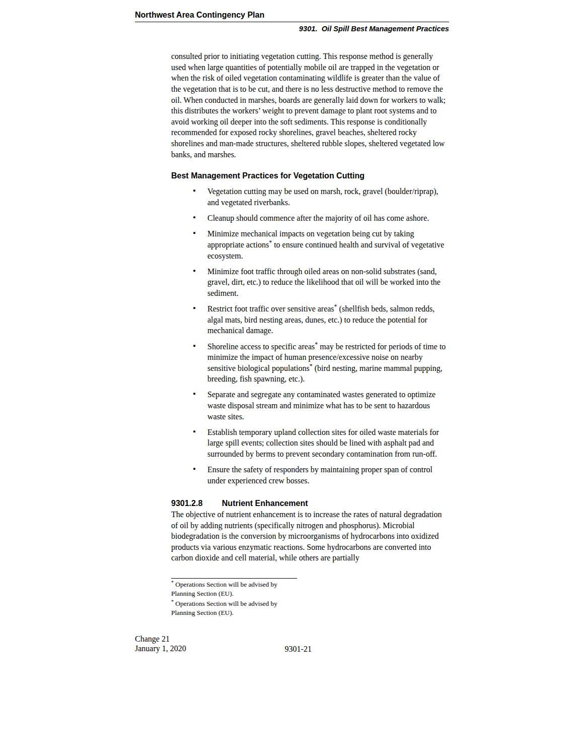Northwest Area Contingency Plan
9301. Oil Spill Best Management Practices
consulted prior to initiating vegetation cutting. This response method is generally used when large quantities of potentially mobile oil are trapped in the vegetation or when the risk of oiled vegetation contaminating wildlife is greater than the value of the vegetation that is to be cut, and there is no less destructive method to remove the oil. When conducted in marshes, boards are generally laid down for workers to walk; this distributes the workers’ weight to prevent damage to plant root systems and to avoid working oil deeper into the soft sediments. This response is conditionally recommended for exposed rocky shorelines, gravel beaches, sheltered rocky shorelines and man-made structures, sheltered rubble slopes, sheltered vegetated low banks, and marshes.
Best Management Practices for Vegetation Cutting
Vegetation cutting may be used on marsh, rock, gravel (boulder/riprap), and vegetated riverbanks.
Cleanup should commence after the majority of oil has come ashore.
Minimize mechanical impacts on vegetation being cut by taking appropriate actions* to ensure continued health and survival of vegetative ecosystem.
Minimize foot traffic through oiled areas on non-solid substrates (sand, gravel, dirt, etc.) to reduce the likelihood that oil will be worked into the sediment.
Restrict foot traffic over sensitive areas* (shellfish beds, salmon redds, algal mats, bird nesting areas, dunes, etc.) to reduce the potential for mechanical damage.
Shoreline access to specific areas* may be restricted for periods of time to minimize the impact of human presence/excessive noise on nearby sensitive biological populations* (bird nesting, marine mammal pupping, breeding, fish spawning, etc.).
Separate and segregate any contaminated wastes generated to optimize waste disposal stream and minimize what has to be sent to hazardous waste sites.
Establish temporary upland collection sites for oiled waste materials for large spill events; collection sites should be lined with asphalt pad and surrounded by berms to prevent secondary contamination from run-off.
Ensure the safety of responders by maintaining proper span of control under experienced crew bosses.
9301.2.8 Nutrient Enhancement
The objective of nutrient enhancement is to increase the rates of natural degradation of oil by adding nutrients (specifically nitrogen and phosphorus). Microbial biodegradation is the conversion by microorganisms of hydrocarbons into oxidized products via various enzymatic reactions. Some hydrocarbons are converted into carbon dioxide and cell material, while others are partially
* Operations Section will be advised by Planning Section (EU).
* Operations Section will be advised by Planning Section (EU).
Change 21
January 1, 2020
9301-21